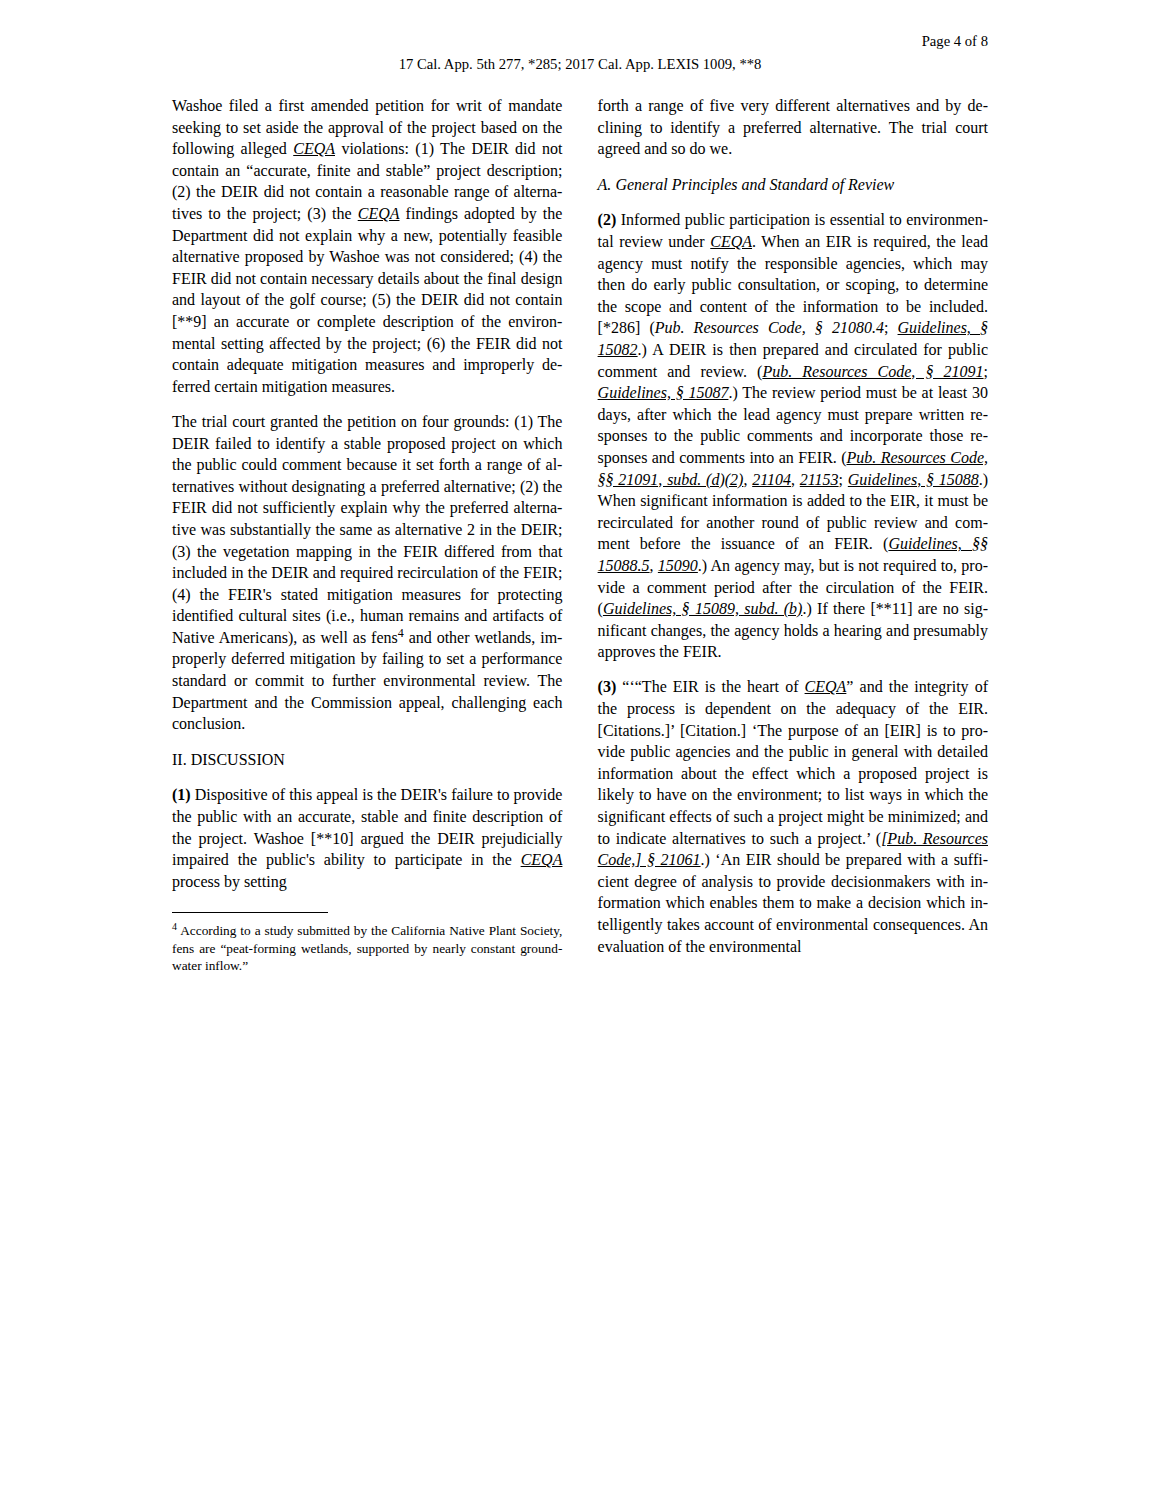Page 4 of 8
17 Cal. App. 5th 277, *285; 2017 Cal. App. LEXIS 1009, **8
Washoe filed a first amended petition for writ of mandate seeking to set aside the approval of the project based on the following alleged CEQA violations: (1) The DEIR did not contain an “accurate, finite and stable” project description; (2) the DEIR did not contain a reasonable range of alternatives to the project; (3) the CEQA findings adopted by the Department did not explain why a new, potentially feasible alternative proposed by Washoe was not considered; (4) the FEIR did not contain necessary details about the final design and layout of the golf course; (5) the DEIR did not contain [**9] an accurate or complete description of the environmental setting affected by the project; (6) the FEIR did not contain adequate mitigation measures and improperly deferred certain mitigation measures.
The trial court granted the petition on four grounds: (1) The DEIR failed to identify a stable proposed project on which the public could comment because it set forth a range of alternatives without designating a preferred alternative; (2) the FEIR did not sufficiently explain why the preferred alternative was substantially the same as alternative 2 in the DEIR; (3) the vegetation mapping in the FEIR differed from that included in the DEIR and required recirculation of the FEIR; (4) the FEIR's stated mitigation measures for protecting identified cultural sites (i.e., human remains and artifacts of Native Americans), as well as fens4 and other wetlands, improperly deferred mitigation by failing to set a performance standard or commit to further environmental review. The Department and the Commission appeal, challenging each conclusion.
II. DISCUSSION
(1) Dispositive of this appeal is the DEIR's failure to provide the public with an accurate, stable and finite description of the project. Washoe [**10] argued the DEIR prejudicially impaired the public's ability to participate in the CEQA process by setting
4 According to a study submitted by the California Native Plant Society, fens are “peat-forming wetlands, supported by nearly constant groundwater inflow.”
forth a range of five very different alternatives and by declining to identify a preferred alternative. The trial court agreed and so do we.
A. General Principles and Standard of Review
(2) Informed public participation is essential to environmental review under CEQA. When an EIR is required, the lead agency must notify the responsible agencies, which may then do early public consultation, or scoping, to determine the scope and content of the information to be included. [*286] (Pub. Resources Code, § 21080.4; Guidelines, § 15082.) A DEIR is then prepared and circulated for public comment and review. (Pub. Resources Code, § 21091; Guidelines, § 15087.) The review period must be at least 30 days, after which the lead agency must prepare written responses to the public comments and incorporate those responses and comments into an FEIR. (Pub. Resources Code, §§ 21091, subd. (d)(2), 21104, 21153; Guidelines, § 15088.) When significant information is added to the EIR, it must be recirculated for another round of public review and comment before the issuance of an FEIR. (Guidelines, §§ 15088.5, 15090.) An agency may, but is not required to, provide a comment period after the circulation of the FEIR. (Guidelines, § 15089, subd. (b).) If there [**11] are no significant changes, the agency holds a hearing and presumably approves the FEIR.
(3) “‘“The EIR is the heart of CEQA” and the integrity of the process is dependent on the adequacy of the EIR. [Citations.]’ [Citation.] ‘The purpose of an [EIR] is to provide public agencies and the public in general with detailed information about the effect which a proposed project is likely to have on the environment; to list ways in which the significant effects of such a project might be minimized; and to indicate alternatives to such a project.’ ([Pub. Resources Code,] § 21061.) ‘An EIR should be prepared with a sufficient degree of analysis to provide decisionmakers with information which enables them to make a decision which intelligently takes account of environmental consequences. An evaluation of the environmental